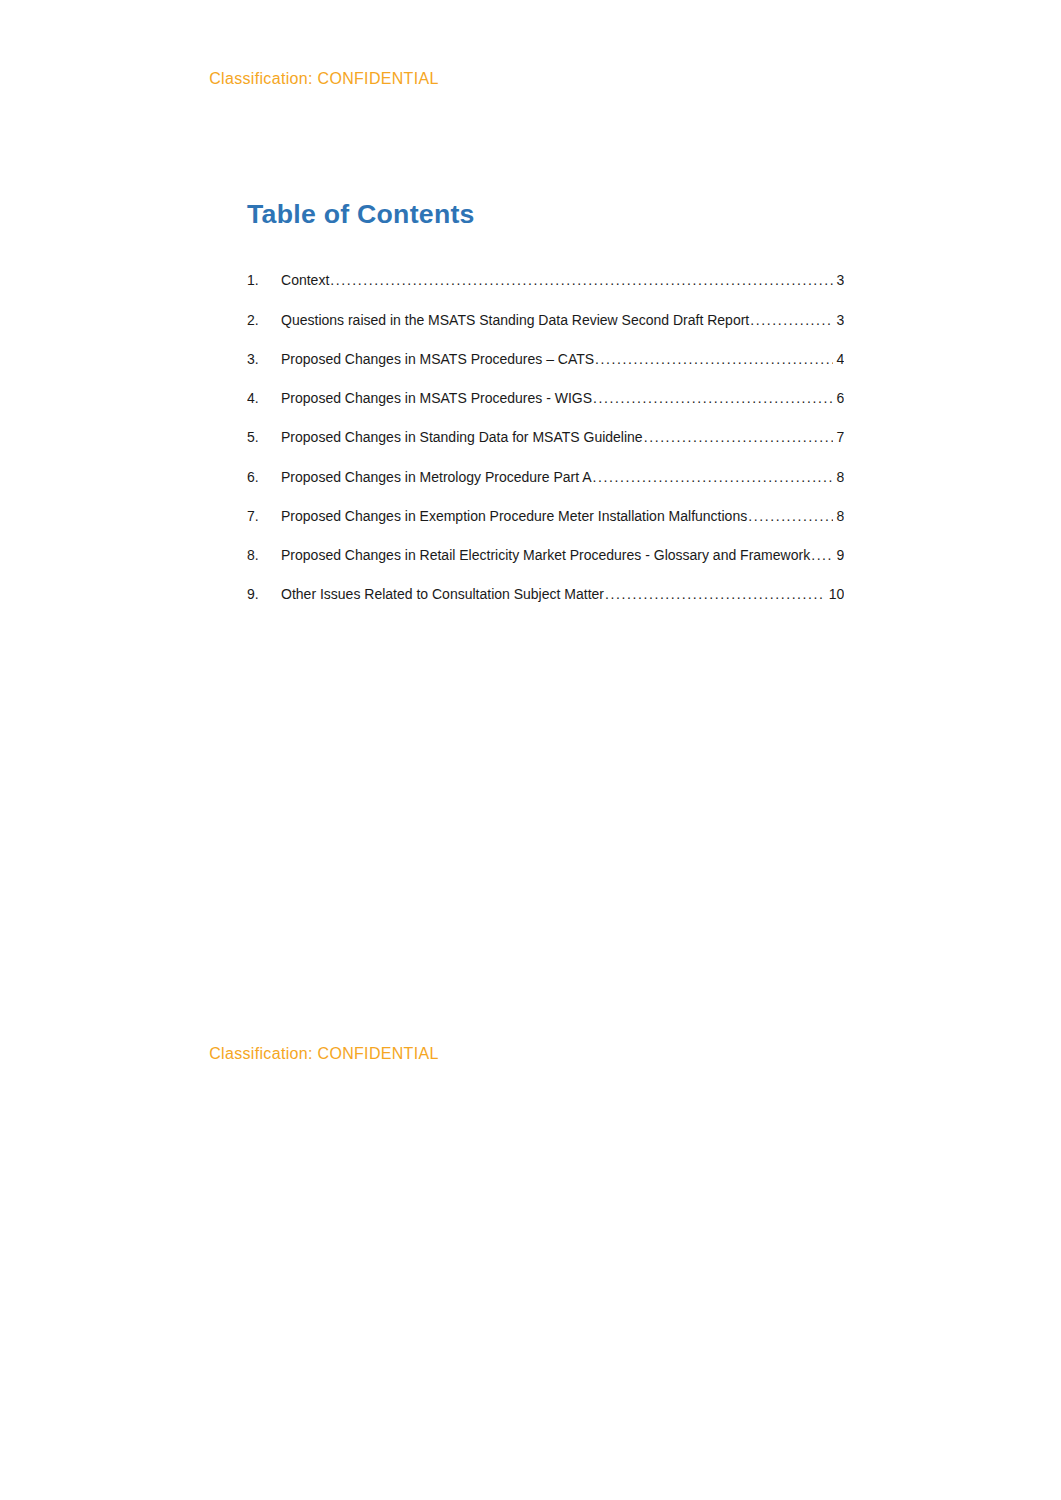Classification: CONFIDENTIAL
Table of Contents
1. Context ........................................................................................................................................... 3
2. Questions raised in the MSATS Standing Data Review Second Draft Report .................................................... 3
3. Proposed Changes in MSATS Procedures – CATS ............................................................................................. 4
4. Proposed Changes in MSATS Procedures - WIGS .............................................................................................. 6
5. Proposed Changes in Standing Data for MSATS Guideline ............................................................................... 7
6. Proposed Changes in Metrology Procedure Part A ........................................................................................... 8
7. Proposed Changes in Exemption Procedure Meter Installation Malfunctions .................................................. 8
8. Proposed Changes in Retail Electricity Market Procedures - Glossary and Framework ..................................... 9
9. Other Issues Related to Consultation Subject Matter ....................................................................................... 10
Classification: CONFIDENTIAL